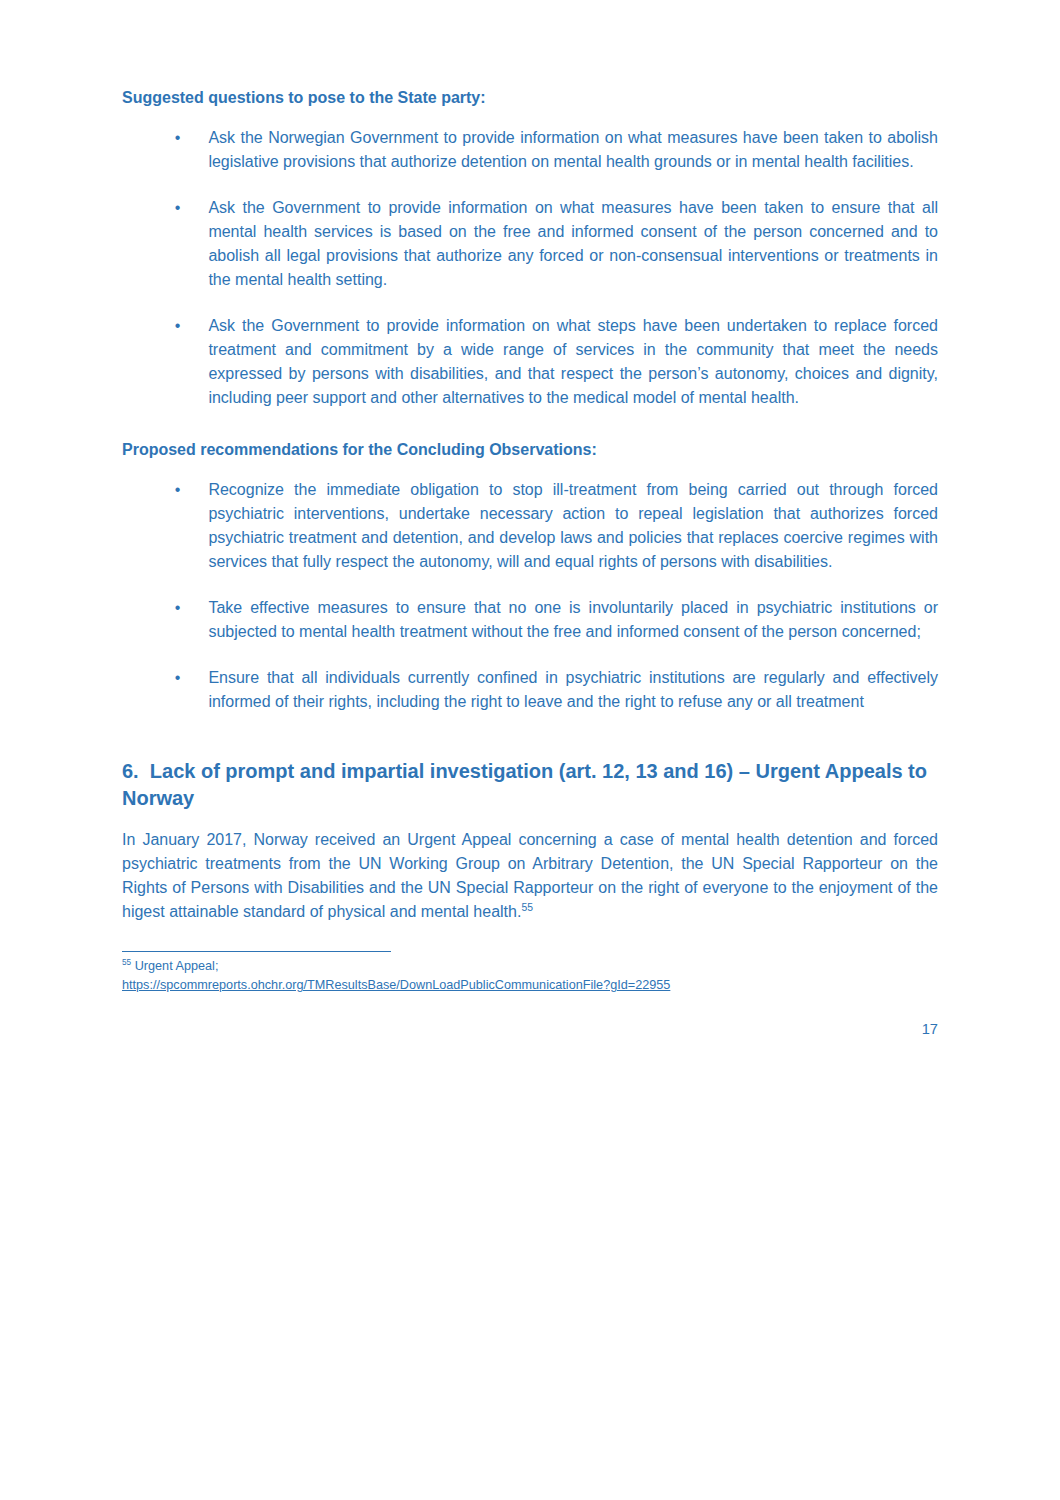Suggested questions to pose to the State party:
Ask the Norwegian Government to provide information on what measures have been taken to abolish legislative provisions that authorize detention on mental health grounds or in mental health facilities.
Ask the Government to provide information on what measures have been taken to ensure that all mental health services is based on the free and informed consent of the person concerned and to abolish all legal provisions that authorize any forced or non-consensual interventions or treatments in the mental health setting.
Ask the Government to provide information on what steps have been undertaken to replace forced treatment and commitment by a wide range of services in the community that meet the needs expressed by persons with disabilities, and that respect the person’s autonomy, choices and dignity, including peer support and other alternatives to the medical model of mental health.
Proposed recommendations for the Concluding Observations:
Recognize the immediate obligation to stop ill-treatment from being carried out through forced psychiatric interventions, undertake necessary action to repeal legislation that authorizes forced psychiatric treatment and detention, and develop laws and policies that replaces coercive regimes with services that fully respect the autonomy, will and equal rights of persons with disabilities.
Take effective measures to ensure that no one is involuntarily placed in psychiatric institutions or subjected to mental health treatment without the free and informed consent of the person concerned;
Ensure that all individuals currently confined in psychiatric institutions are regularly and effectively informed of their rights, including the right to leave and the right to refuse any or all treatment
6. Lack of prompt and impartial investigation (art. 12, 13 and 16) – Urgent Appeals to Norway
In January 2017, Norway received an Urgent Appeal concerning a case of mental health detention and forced psychiatric treatments from the UN Working Group on Arbitrary Detention, the UN Special Rapporteur on the Rights of Persons with Disabilities and the UN Special Rapporteur on the right of everyone to the enjoyment of the higest attainable standard of physical and mental health.55
55 Urgent Appeal;
https://spcommreports.ohchr.org/TMResultsBase/DownLoadPublicCommunicationFile?gId=22955
17